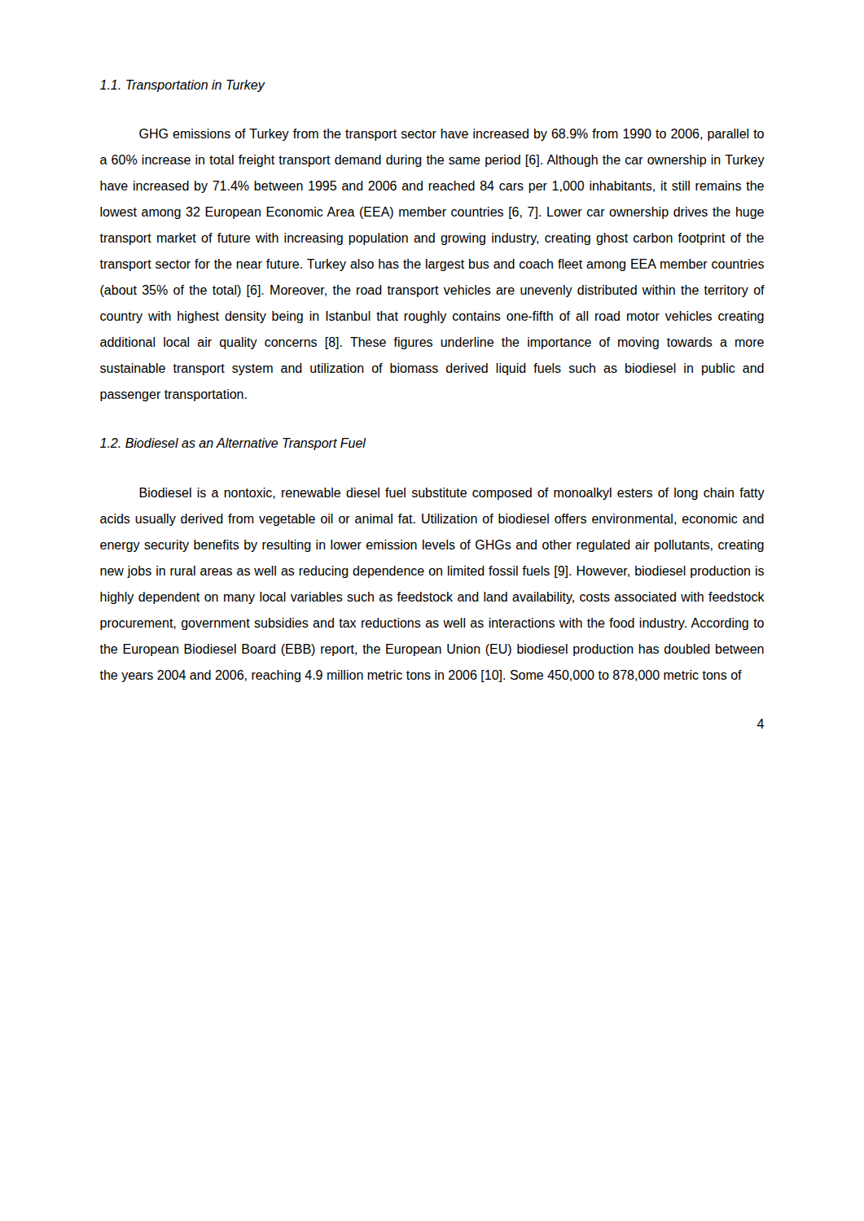1.1. Transportation in Turkey
GHG emissions of Turkey from the transport sector have increased by 68.9% from 1990 to 2006, parallel to a 60% increase in total freight transport demand during the same period [6]. Although the car ownership in Turkey have increased by 71.4% between 1995 and 2006 and reached 84 cars per 1,000 inhabitants, it still remains the lowest among 32 European Economic Area (EEA) member countries [6, 7]. Lower car ownership drives the huge transport market of future with increasing population and growing industry, creating ghost carbon footprint of the transport sector for the near future. Turkey also has the largest bus and coach fleet among EEA member countries (about 35% of the total) [6]. Moreover, the road transport vehicles are unevenly distributed within the territory of country with highest density being in Istanbul that roughly contains one-fifth of all road motor vehicles creating additional local air quality concerns [8]. These figures underline the importance of moving towards a more sustainable transport system and utilization of biomass derived liquid fuels such as biodiesel in public and passenger transportation.
1.2. Biodiesel as an Alternative Transport Fuel
Biodiesel is a nontoxic, renewable diesel fuel substitute composed of monoalkyl esters of long chain fatty acids usually derived from vegetable oil or animal fat. Utilization of biodiesel offers environmental, economic and energy security benefits by resulting in lower emission levels of GHGs and other regulated air pollutants, creating new jobs in rural areas as well as reducing dependence on limited fossil fuels [9]. However, biodiesel production is highly dependent on many local variables such as feedstock and land availability, costs associated with feedstock procurement, government subsidies and tax reductions as well as interactions with the food industry. According to the European Biodiesel Board (EBB) report, the European Union (EU) biodiesel production has doubled between the years 2004 and 2006, reaching 4.9 million metric tons in 2006 [10]. Some 450,000 to 878,000 metric tons of
4